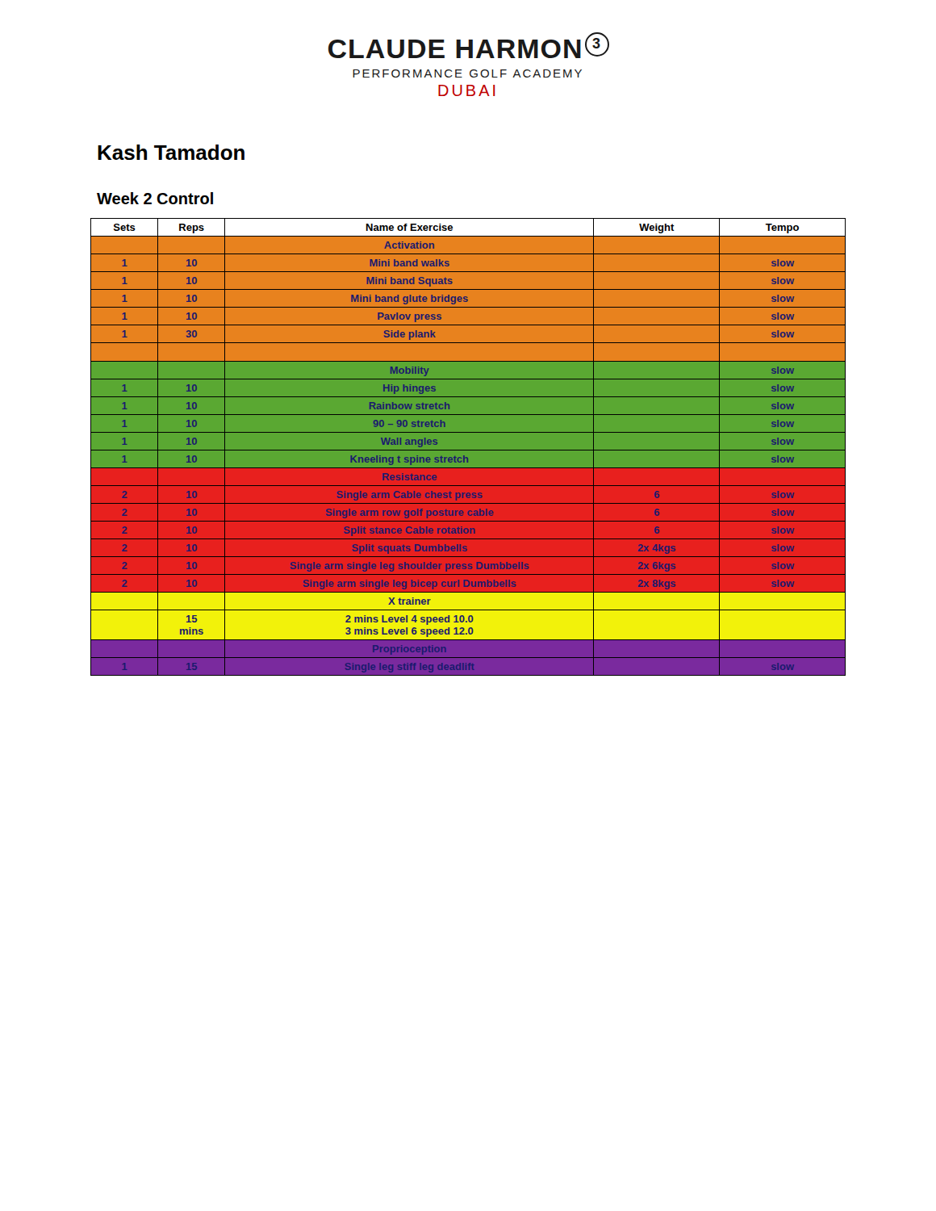CLAUDE HARMON3
PERFORMANCE GOLF ACADEMY
DUBAI
Kash Tamadon
Week 2 Control
| Sets | Reps | Name of Exercise | Weight | Tempo |
| --- | --- | --- | --- | --- |
| | | Activation | | |
| 1 | 10 | Mini band walks | | slow |
| 1 | 10 | Mini band Squats | | slow |
| 1 | 10 | Mini band glute bridges | | slow |
| 1 | 10 | Pavlov press | | slow |
| 1 | 30 | Side plank | | slow |
| | | Mobility | | slow |
| 1 | 10 | Hip hinges | | slow |
| 1 | 10 | Rainbow stretch | | slow |
| 1 | 10 | 90 – 90 stretch | | slow |
| 1 | 10 | Wall angles | | slow |
| 1 | 10 | Kneeling t spine stretch | | slow |
| | | Resistance | | |
| 2 | 10 | Single arm Cable chest press | 6 | slow |
| 2 | 10 | Single arm row golf posture cable | 6 | slow |
| 2 | 10 | Split stance Cable rotation | 6 | slow |
| 2 | 10 | Split squats Dumbbells | 2x 4kgs | slow |
| 2 | 10 | Single arm single leg shoulder press Dumbbells | 2x 6kgs | slow |
| 2 | 10 | Single arm single leg bicep curl Dumbbells | 2x 8kgs | slow |
| | | X trainer | | |
| | 15 mins | 2 mins Level 4 speed 10.0 3 mins Level 6 speed 12.0 | | |
| | | Proprioception | | |
| 1 | 15 | Single leg stiff leg deadlift | | slow |